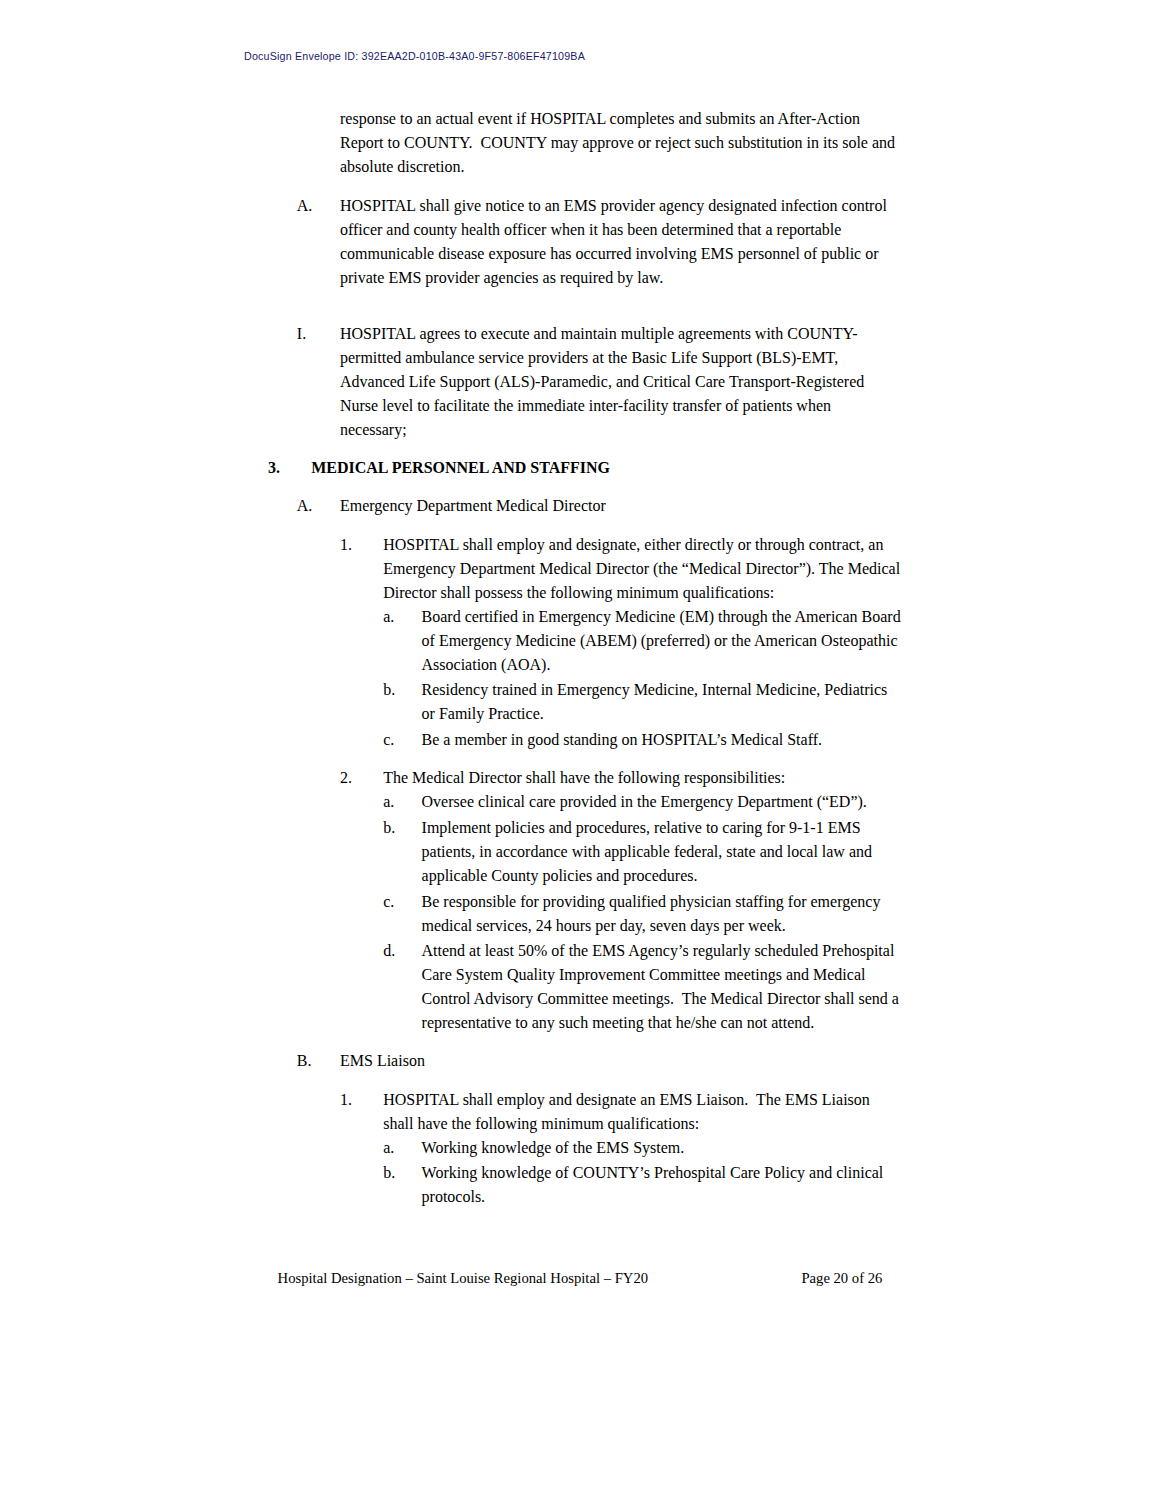DocuSign Envelope ID: 392EAA2D-010B-43A0-9F57-806EF47109BA
response to an actual event if HOSPITAL completes and submits an After-Action Report to COUNTY. COUNTY may approve or reject such substitution in its sole and absolute discretion.
A. HOSPITAL shall give notice to an EMS provider agency designated infection control officer and county health officer when it has been determined that a reportable communicable disease exposure has occurred involving EMS personnel of public or private EMS provider agencies as required by law.
I. HOSPITAL agrees to execute and maintain multiple agreements with COUNTY-permitted ambulance service providers at the Basic Life Support (BLS)-EMT, Advanced Life Support (ALS)-Paramedic, and Critical Care Transport-Registered Nurse level to facilitate the immediate inter-facility transfer of patients when necessary;
3. MEDICAL PERSONNEL AND STAFFING
A. Emergency Department Medical Director
1. HOSPITAL shall employ and designate, either directly or through contract, an Emergency Department Medical Director (the “Medical Director”). The Medical Director shall possess the following minimum qualifications:
a. Board certified in Emergency Medicine (EM) through the American Board of Emergency Medicine (ABEM) (preferred) or the American Osteopathic Association (AOA).
b. Residency trained in Emergency Medicine, Internal Medicine, Pediatrics or Family Practice.
c. Be a member in good standing on HOSPITAL’s Medical Staff.
2. The Medical Director shall have the following responsibilities:
a. Oversee clinical care provided in the Emergency Department (“ED”).
b. Implement policies and procedures, relative to caring for 9-1-1 EMS patients, in accordance with applicable federal, state and local law and applicable County policies and procedures.
c. Be responsible for providing qualified physician staffing for emergency medical services, 24 hours per day, seven days per week.
d. Attend at least 50% of the EMS Agency’s regularly scheduled Prehospital Care System Quality Improvement Committee meetings and Medical Control Advisory Committee meetings. The Medical Director shall send a representative to any such meeting that he/she can not attend.
B. EMS Liaison
1. HOSPITAL shall employ and designate an EMS Liaison. The EMS Liaison shall have the following minimum qualifications:
a. Working knowledge of the EMS System.
b. Working knowledge of COUNTY’s Prehospital Care Policy and clinical protocols.
Hospital Designation – Saint Louise Regional Hospital – FY20
Page 20 of 26